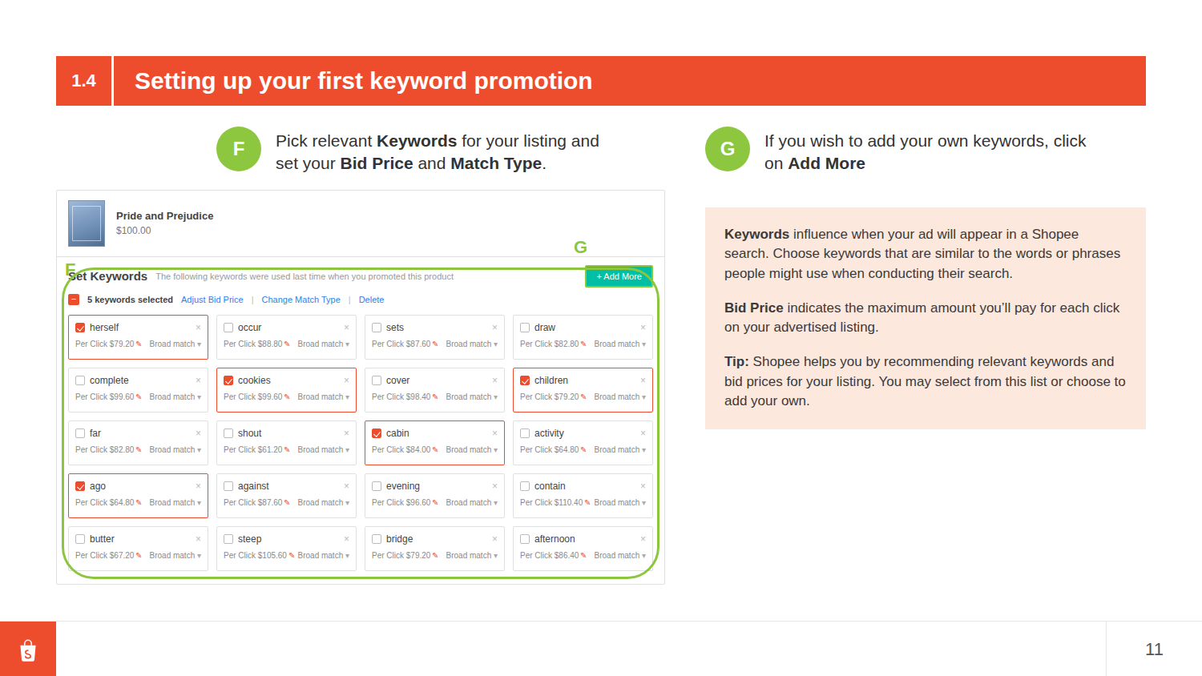1.4
Setting up your first keyword promotion
F
Pick relevant Keywords for your listing and set your Bid Price and Match Type.
Pride and Prejudice
$100.00
Set Keywords The following keywords were used last time when you promoted this product + Add More
− 5 keywords selected Adjust Bid Price| Change Match Type| Delete
herself×
Per Click $79.20✎Broad match ▾
occur×
Per Click $88.80✎Broad match ▾
sets×
Per Click $87.60✎Broad match ▾
draw×
Per Click $82.80✎Broad match ▾
complete×
Per Click $99.60✎Broad match ▾
cookies×
Per Click $99.60✎Broad match ▾
cover×
Per Click $98.40✎Broad match ▾
children×
Per Click $79.20✎Broad match ▾
far×
Per Click $82.80✎Broad match ▾
shout×
Per Click $61.20✎Broad match ▾
cabin×
Per Click $84.00✎Broad match ▾
activity×
Per Click $64.80✎Broad match ▾
ago×
Per Click $64.80✎Broad match ▾
against×
Per Click $87.60✎Broad match ▾
evening×
Per Click $96.60✎Broad match ▾
contain×
Per Click $110.40✎Broad match ▾
butter×
Per Click $67.20✎Broad match ▾
steep×
Per Click $105.60✎Broad match ▾
bridge×
Per Click $79.20✎Broad match ▾
afternoon×
Per Click $86.40✎Broad match ▾
F G
G
If you wish to add your own keywords, click on Add More
Keywords influence when your ad will appear in a Shopee search. Choose keywords that are similar to the words or phrases people might use when conducting their search.
Bid Price indicates the maximum amount you’ll pay for each click on your advertised listing.
Tip: Shopee helps you by recommending relevant keywords and bid prices for your listing. You may select from this list or choose to add your own.
11